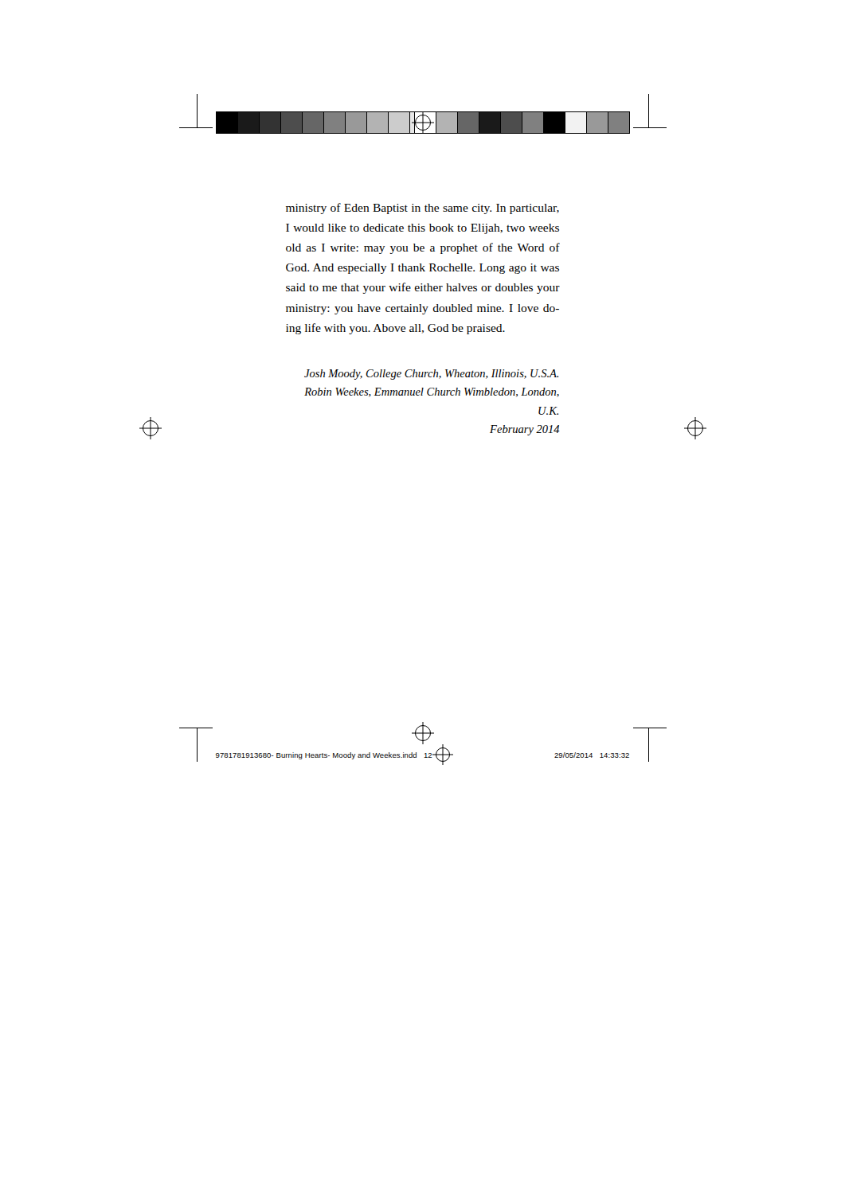ministry of Eden Baptist in the same city. In particular, I would like to dedicate this book to Elijah, two weeks old as I write: may you be a prophet of the Word of God. And especially I thank Rochelle. Long ago it was said to me that your wife either halves or doubles your ministry: you have certainly doubled mine. I love doing life with you. Above all, God be praised.
Josh Moody, College Church, Wheaton, Illinois, U.S.A. Robin Weekes, Emmanuel Church Wimbledon, London, U.K. February 2014
9781781913680- Burning Hearts- Moody and Weekes.indd 12
29/05/2014 14:33:32